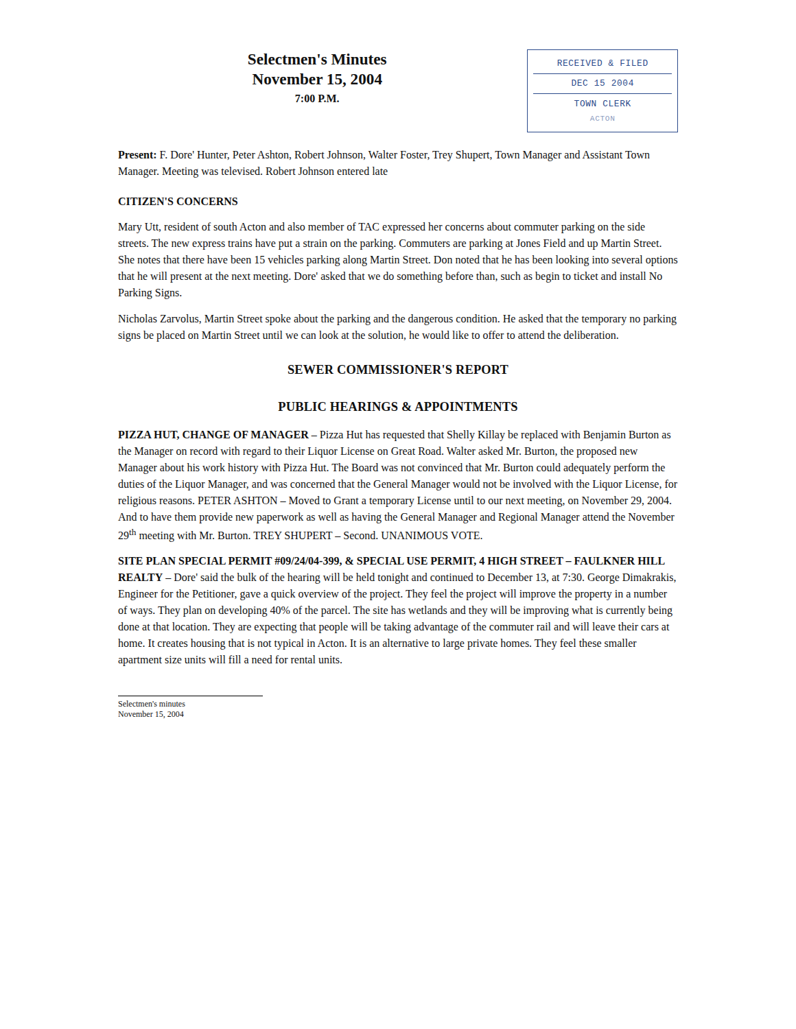RECEIVED & FILED
DEC 15 2004
TOWN CLERK
ACTON
Selectmen's Minutes
November 15, 2004
7:00 P.M.
Present: F. Dore' Hunter, Peter Ashton, Robert Johnson, Walter Foster, Trey Shupert, Town Manager and Assistant Town Manager. Meeting was televised. Robert Johnson entered late
CITIZEN'S CONCERNS
Mary Utt, resident of south Acton and also member of TAC expressed her concerns about commuter parking on the side streets. The new express trains have put a strain on the parking. Commuters are parking at Jones Field and up Martin Street. She notes that there have been 15 vehicles parking along Martin Street. Don noted that he has been looking into several options that he will present at the next meeting. Dore' asked that we do something before than, such as begin to ticket and install No Parking Signs.
Nicholas Zarvolus, Martin Street spoke about the parking and the dangerous condition. He asked that the temporary no parking signs be placed on Martin Street until we can look at the solution, he would like to offer to attend the deliberation.
SEWER COMMISSIONER'S REPORT
PUBLIC HEARINGS & APPOINTMENTS
PIZZA HUT, CHANGE OF MANAGER – Pizza Hut has requested that Shelly Killay be replaced with Benjamin Burton as the Manager on record with regard to their Liquor License on Great Road. Walter asked Mr. Burton, the proposed new Manager about his work history with Pizza Hut. The Board was not convinced that Mr. Burton could adequately perform the duties of the Liquor Manager, and was concerned that the General Manager would not be involved with the Liquor License, for religious reasons. PETER ASHTON – Moved to Grant a temporary License until to our next meeting, on November 29, 2004. And to have them provide new paperwork as well as having the General Manager and Regional Manager attend the November 29th meeting with Mr. Burton. TREY SHUPERT – Second. UNANIMOUS VOTE.
SITE PLAN SPECIAL PERMIT #09/24/04-399, & SPECIAL USE PERMIT, 4 HIGH STREET – FAULKNER HILL REALTY – Dore' said the bulk of the hearing will be held tonight and continued to December 13, at 7:30. George Dimakrakis, Engineer for the Petitioner, gave a quick overview of the project. They feel the project will improve the property in a number of ways. They plan on developing 40% of the parcel. The site has wetlands and they will be improving what is currently being done at that location. They are expecting that people will be taking advantage of the commuter rail and will leave their cars at home. It creates housing that is not typical in Acton. It is an alternative to large private homes. They feel these smaller apartment size units will fill a need for rental units.
Selectmen's minutes
November 15, 2004